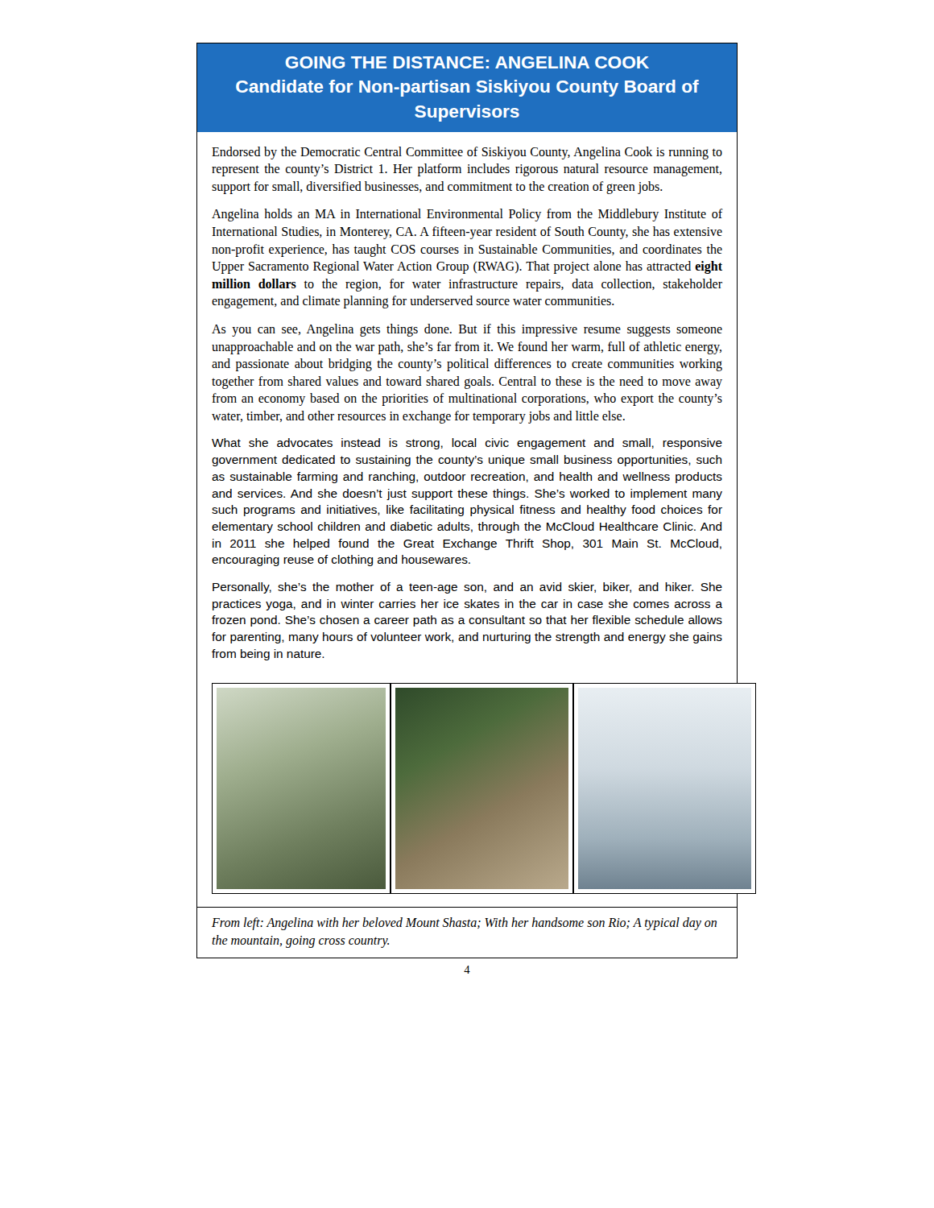GOING THE DISTANCE: ANGELINA COOK
Candidate for Non-partisan Siskiyou County Board of Supervisors
Endorsed by the Democratic Central Committee of Siskiyou County, Angelina Cook is running to represent the county’s District 1. Her platform includes rigorous natural resource management, support for small, diversified businesses, and commitment to the creation of green jobs.
Angelina holds an MA in International Environmental Policy from the Middlebury Institute of International Studies, in Monterey, CA. A fifteen-year resident of South County, she has extensive non-profit experience, has taught COS courses in Sustainable Communities, and coordinates the Upper Sacramento Regional Water Action Group (RWAG). That project alone has attracted eight million dollars to the region, for water infrastructure repairs, data collection, stakeholder engagement, and climate planning for underserved source water communities.
As you can see, Angelina gets things done. But if this impressive resume suggests someone unapproachable and on the war path, she’s far from it. We found her warm, full of athletic energy, and passionate about bridging the county’s political differences to create communities working together from shared values and toward shared goals. Central to these is the need to move away from an economy based on the priorities of multinational corporations, who export the county’s water, timber, and other resources in exchange for temporary jobs and little else.
What she advocates instead is strong, local civic engagement and small, responsive government dedicated to sustaining the county’s unique small business opportunities, such as sustainable farming and ranching, outdoor recreation, and health and wellness products and services. And she doesn’t just support these things. She’s worked to implement many such programs and initiatives, like facilitating physical fitness and healthy food choices for elementary school children and diabetic adults, through the McCloud Healthcare Clinic. And in 2011 she helped found the Great Exchange Thrift Shop, 301 Main St. McCloud, encouraging reuse of clothing and housewares.
Personally, she’s the mother of a teen-age son, and an avid skier, biker, and hiker. She practices yoga, and in winter carries her ice skates in the car in case she comes across a frozen pond. She’s chosen a career path as a consultant so that her flexible schedule allows for parenting, many hours of volunteer work, and nurturing the strength and energy she gains from being in nature.
From left: Angelina with her beloved Mount Shasta; With her handsome son Rio; A typical day on the mountain, going cross country.
4